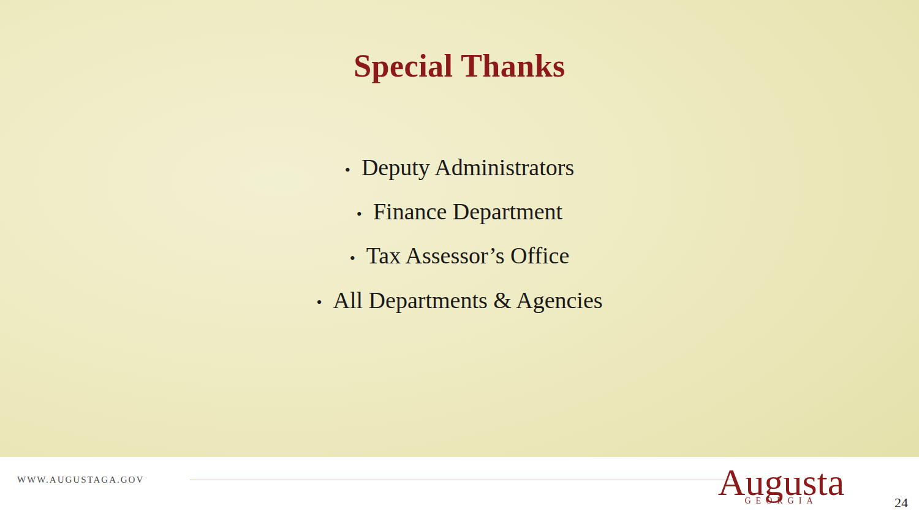Special Thanks
Deputy Administrators
Finance Department
Tax Assessor’s Office
All Departments & Agencies
WWW.AUGUSTAGA.GOV
Augusta
GEORGIA
24